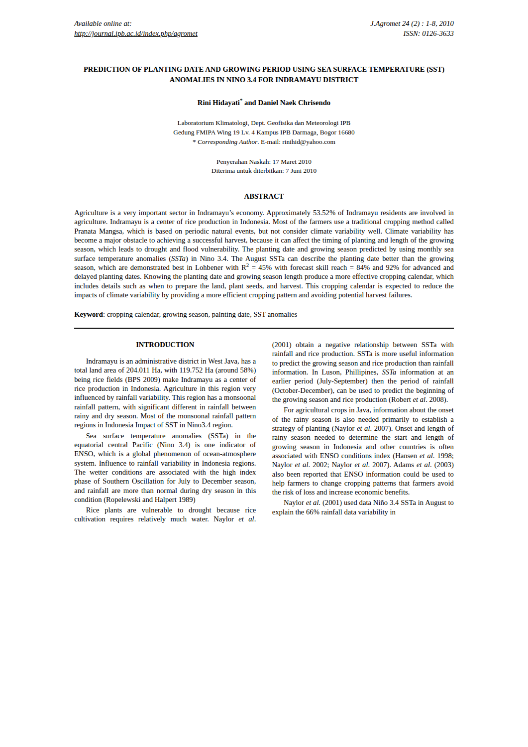Available online at:
http://journal.ipb.ac.id/index.php/agromet
J.Agromet 24 (2) : 1-8, 2010
ISSN: 0126-3633
Prediction of Planting Date and Growing Period Using Sea Surface Temperature (SST) Anomalies in Nino 3.4 for Indramayu District
Rini Hidayati* and Daniel Naek Chrisendo
Laboratorium Klimatologi, Dept. Geofisika dan Meteorologi IPB
Gedung FMIPA Wing 19 Lv. 4 Kampus IPB Darmaga, Bogor 16680
* Corresponding Author. E-mail: rinihid@yahoo.com
Penyerahan Naskah: 17 Maret 2010
Diterima untuk diterbitkan: 7 Juni 2010
ABSTRACT
Agriculture is a very important sector in Indramayu’s economy. Approximately 53.52% of Indramayu residents are involved in agriculture. Indramayu is a center of rice production in Indonesia. Most of the farmers use a traditional cropping method called Pranata Mangsa, which is based on periodic natural events, but not consider climate variability well. Climate variability has become a major obstacle to achieving a successful harvest, because it can affect the timing of planting and length of the growing season, which leads to drought and flood vulnerability. The planting date and growing season predicted by using monthly sea surface temperature anomalies (SSTa) in Nino 3.4. The August SSTa can describe the planting date better than the growing season, which are demonstrated best in Lohbener with R2 = 45% with forecast skill reach = 84% and 92% for advanced and delayed planting dates. Knowing the planting date and growing season length produce a more effective cropping calendar, which includes details such as when to prepare the land, plant seeds, and harvest. This cropping calendar is expected to reduce the impacts of climate variability by providing a more efficient cropping pattern and avoiding potential harvest failures.
Keyword: cropping calendar, growing season, palnting date, SST anomalies
INTRODUCTION
Indramayu is an administrative district in West Java, has a total land area of 204.011 Ha, with 119.752 Ha (around 58%) being rice fields (BPS 2009) make Indramayu as a center of rice production in Indonesia. Agriculture in this region very influenced by rainfall variability. This region has a monsoonal rainfall pattern, with significant different in rainfall between rainy and dry season. Most of the monsoonal rainfall pattern regions in Indonesia Impact of SST in Nino3.4 region.
Sea surface temperature anomalies (SSTa) in the equatorial central Pacific (Nino 3.4) is one indicator of ENSO, which is a global phenomenon of ocean-atmosphere system. Influence to rainfall variability in Indonesia regions. The wetter conditions are associated with the high index phase of Southern Oscillation for July to December season, and rainfall are more than normal during dry season in this condition (Ropelewski and Halpert 1989)
Rice plants are vulnerable to drought because rice cultivation requires relatively much water. Naylor et al. (2001) obtain a negative relationship between SSTa with rainfall and rice production. SSTa is more useful information to predict the growing season and rice production than rainfall information. In Luson, Phillipines, SSTa information at an earlier period (July-September) then the period of rainfall (October-December), can be used to predict the beginning of the growing season and rice production (Robert et al. 2008).
For agricultural crops in Java, information about the onset of the rainy season is also needed primarily to establish a strategy of planting (Naylor et al. 2007). Onset and length of rainy season needed to determine the start and length of growing season in Indonesia and other countries is often associated with ENSO conditions index (Hansen et al. 1998; Naylor et al. 2002; Naylor et al. 2007). Adams et al. (2003) also been reported that ENSO information could be used to help farmers to change cropping patterns that farmers avoid the risk of loss and increase economic benefits.
Naylor et al. (2001) used data Niño 3.4 SSTa in August to explain the 66% rainfall data variability in